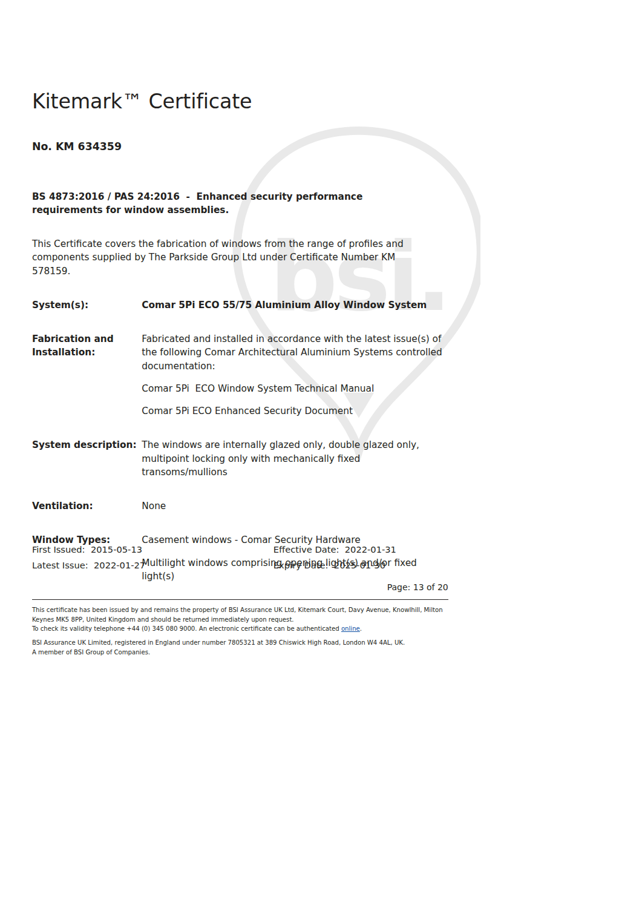bsi.
Kitemark™ Certificate
No. KM 634359
BS 4873:2016 / PAS 24:2016 - Enhanced security performance requirements for window assemblies.
This Certificate covers the fabrication of windows from the range of profiles and components supplied by The Parkside Group Ltd under Certificate Number KM 578159.
| System(s): | Comar 5Pi ECO 55/75 Aluminium Alloy Window System |
| Fabrication and Installation: | Fabricated and installed in accordance with the latest issue(s) of the following Comar Architectural Aluminium Systems controlled documentation: Comar 5Pi ECO Window System Technical Manual Comar 5Pi ECO Enhanced Security Document |
| System description: | The windows are internally glazed only, double glazed only, multipoint locking only with mechanically fixed transoms/mullions |
| Ventilation: | None |
| Window Types: | Casement windows - Comar Security Hardware Multilight windows comprising opening light(s) and/or fixed light(s) |
| First Issued: 2015-05-13 | Effective Date: 2022-01-31 |
| Latest Issue: 2022-01-27 | Expiry Date: 2025-01-30 |
Page: 13 of 20
This certificate has been issued by and remains the property of BSI Assurance UK Ltd, Kitemark Court, Davy Avenue, Knowlhill, Milton Keynes MK5 8PP, United Kingdom and should be returned immediately upon request.
To check its validity telephone +44 (0) 345 080 9000. An electronic certificate can be authenticated online.
BSI Assurance UK Limited, registered in England under number 7805321 at 389 Chiswick High Road, London W4 4AL, UK.
A member of BSI Group of Companies.